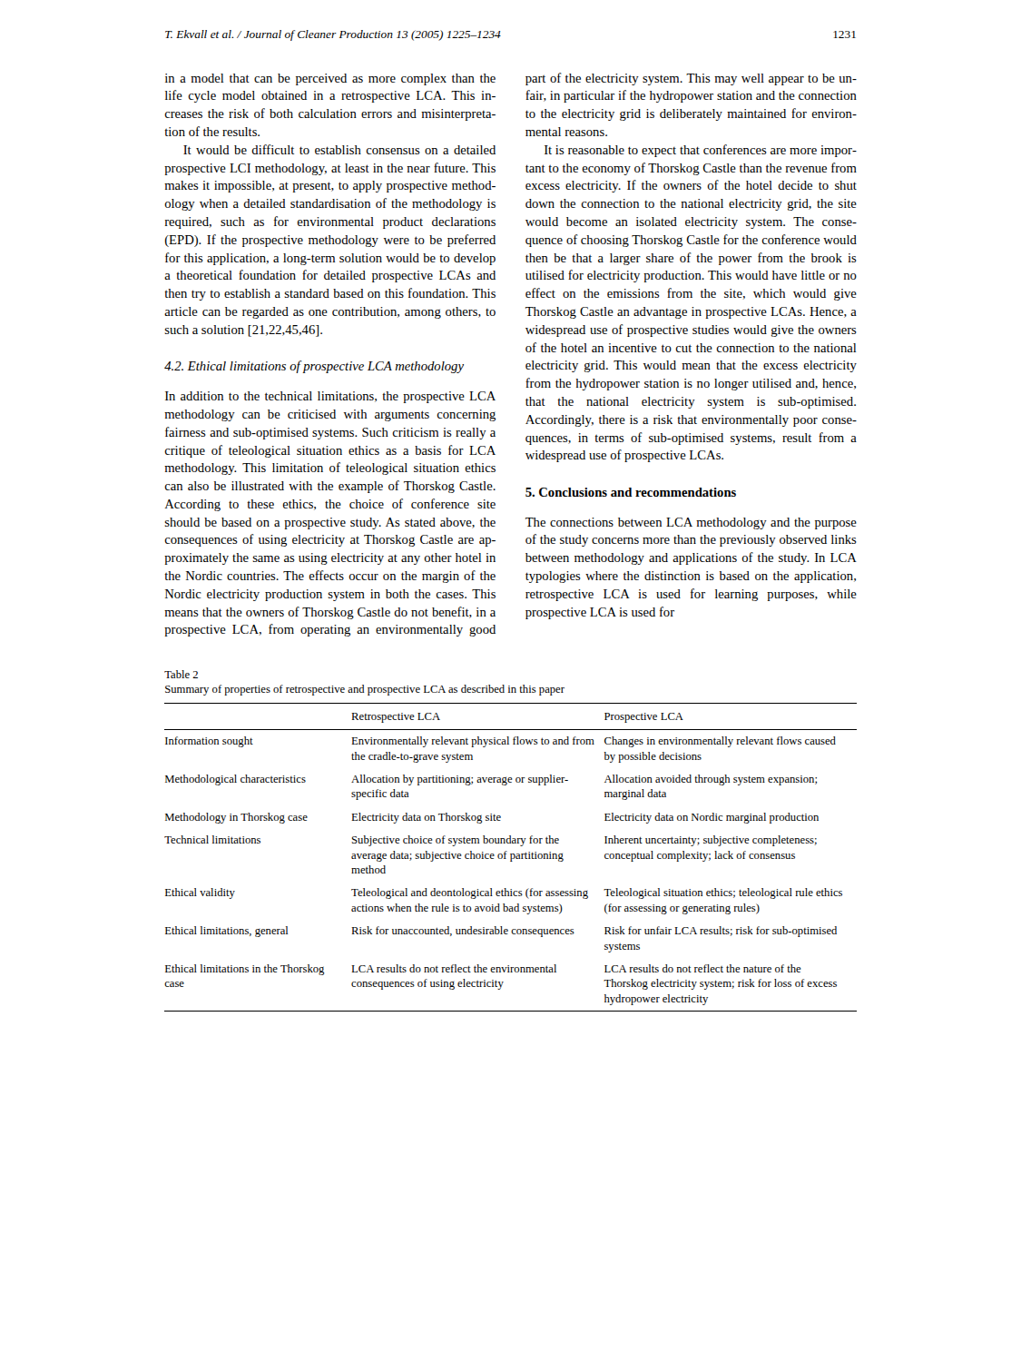T. Ekvall et al. / Journal of Cleaner Production 13 (2005) 1225–1234 1231
in a model that can be perceived as more complex than the life cycle model obtained in a retrospective LCA. This increases the risk of both calculation errors and misinterpretation of the results.
It would be difficult to establish consensus on a detailed prospective LCI methodology, at least in the near future. This makes it impossible, at present, to apply prospective methodology when a detailed standardisation of the methodology is required, such as for environmental product declarations (EPD). If the prospective methodology were to be preferred for this application, a long-term solution would be to develop a theoretical foundation for detailed prospective LCAs and then try to establish a standard based on this foundation. This article can be regarded as one contribution, among others, to such a solution [21,22,45,46].
4.2. Ethical limitations of prospective LCA methodology
In addition to the technical limitations, the prospective LCA methodology can be criticised with arguments concerning fairness and sub-optimised systems. Such criticism is really a critique of teleological situation ethics as a basis for LCA methodology. This limitation of teleological situation ethics can also be illustrated with the example of Thorskog Castle. According to these ethics, the choice of conference site should be based on a prospective study. As stated above, the consequences of using electricity at Thorskog Castle are approximately the same as using electricity at any other hotel in the Nordic countries. The effects occur on the margin of the Nordic electricity production system in both the cases. This means that the owners of Thorskog Castle do not benefit, in a prospective LCA, from operating an environmentally good part of the electricity system. This may well appear to be unfair, in particular if the hydropower station and the connection to the electricity grid is deliberately maintained for environmental reasons.
It is reasonable to expect that conferences are more important to the economy of Thorskog Castle than the revenue from excess electricity. If the owners of the hotel decide to shut down the connection to the national electricity grid, the site would become an isolated electricity system. The consequence of choosing Thorskog Castle for the conference would then be that a larger share of the power from the brook is utilised for electricity production. This would have little or no effect on the emissions from the site, which would give Thorskog Castle an advantage in prospective LCAs. Hence, a widespread use of prospective studies would give the owners of the hotel an incentive to cut the connection to the national electricity grid. This would mean that the excess electricity from the hydropower station is no longer utilised and, hence, that the national electricity system is sub-optimised. Accordingly, there is a risk that environmentally poor consequences, in terms of sub-optimised systems, result from a widespread use of prospective LCAs.
5. Conclusions and recommendations
The connections between LCA methodology and the purpose of the study concerns more than the previously observed links between methodology and applications of the study. In LCA typologies where the distinction is based on the application, retrospective LCA is used for learning purposes, while prospective LCA is used for
Table 2
Summary of properties of retrospective and prospective LCA as described in this paper
| | Retrospective LCA | Prospective LCA |
| --- | --- | --- |
| Information sought | Environmentally relevant physical flows to and from the cradle-to-grave system | Changes in environmentally relevant flows caused by possible decisions |
| Methodological characteristics | Allocation by partitioning; average or supplier-specific data | Allocation avoided through system expansion; marginal data |
| Methodology in Thorskog case | Electricity data on Thorskog site | Electricity data on Nordic marginal production |
| Technical limitations | Subjective choice of system boundary for the average data; subjective choice of partitioning method | Inherent uncertainty; subjective completeness; conceptual complexity; lack of consensus |
| Ethical validity | Teleological and deontological ethics (for assessing actions when the rule is to avoid bad systems) | Teleological situation ethics; teleological rule ethics (for assessing or generating rules) |
| Ethical limitations, general | Risk for unaccounted, undesirable consequences | Risk for unfair LCA results; risk for sub-optimised systems |
| Ethical limitations in the Thorskog case | LCA results do not reflect the environmental consequences of using electricity | LCA results do not reflect the nature of the Thorskog electricity system; risk for loss of excess hydropower electricity |